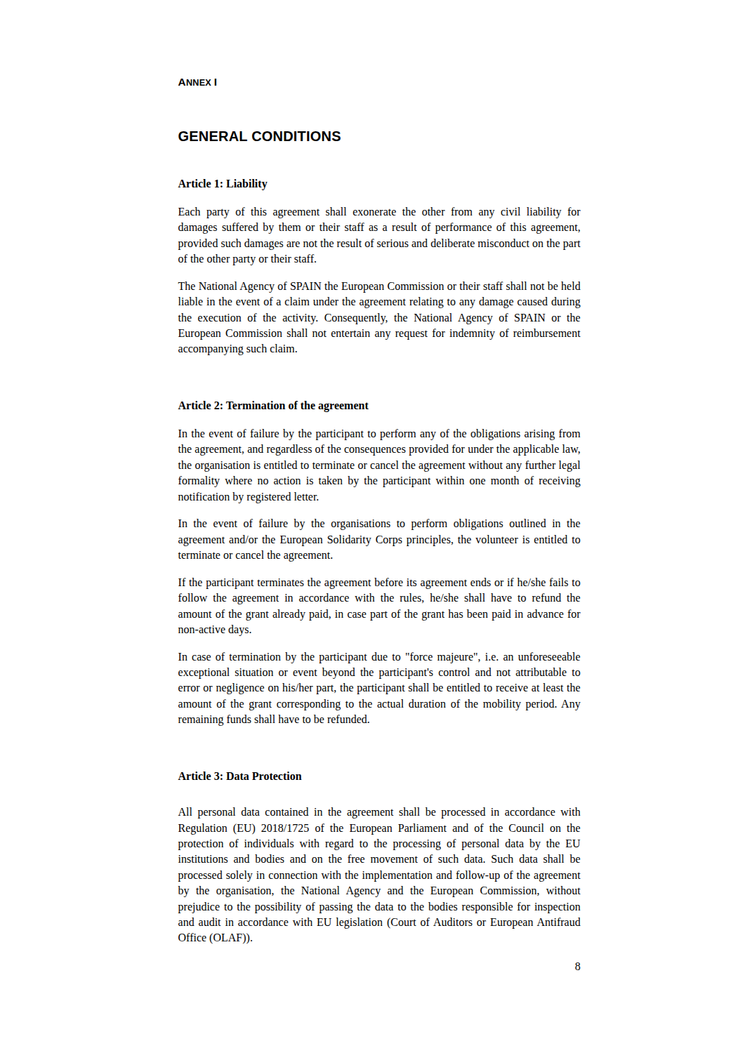ANNEX I
GENERAL CONDITIONS
Article 1: Liability
Each party of this agreement shall exonerate the other from any civil liability for damages suffered by them or their staff as a result of performance of this agreement, provided such damages are not the result of serious and deliberate misconduct on the part of the other party or their staff.
The National Agency of SPAIN the European Commission or their staff shall not be held liable in the event of a claim under the agreement relating to any damage caused during the execution of the activity. Consequently, the National Agency of SPAIN or the European Commission shall not entertain any request for indemnity of reimbursement accompanying such claim.
Article 2: Termination of the agreement
In the event of failure by the participant to perform any of the obligations arising from the agreement, and regardless of the consequences provided for under the applicable law, the organisation is entitled to terminate or cancel the agreement without any further legal formality where no action is taken by the participant within one month of receiving notification by registered letter.
In the event of failure by the organisations to perform obligations outlined in the agreement and/or the European Solidarity Corps principles, the volunteer is entitled to terminate or cancel the agreement.
If the participant terminates the agreement before its agreement ends or if he/she fails to follow the agreement in accordance with the rules, he/she shall have to refund the amount of the grant already paid, in case part of the grant has been paid in advance for non-active days.
In case of termination by the participant due to "force majeure", i.e. an unforeseeable exceptional situation or event beyond the participant's control and not attributable to error or negligence on his/her part, the participant shall be entitled to receive at least the amount of the grant corresponding to the actual duration of the mobility period. Any remaining funds shall have to be refunded.
Article 3: Data Protection
All personal data contained in the agreement shall be processed in accordance with Regulation (EU) 2018/1725 of the European Parliament and of the Council on the protection of individuals with regard to the processing of personal data by the EU institutions and bodies and on the free movement of such data. Such data shall be processed solely in connection with the implementation and follow-up of the agreement by the organisation, the National Agency and the European Commission, without prejudice to the possibility of passing the data to the bodies responsible for inspection and audit in accordance with EU legislation (Court of Auditors or European Antifraud Office (OLAF)).
8